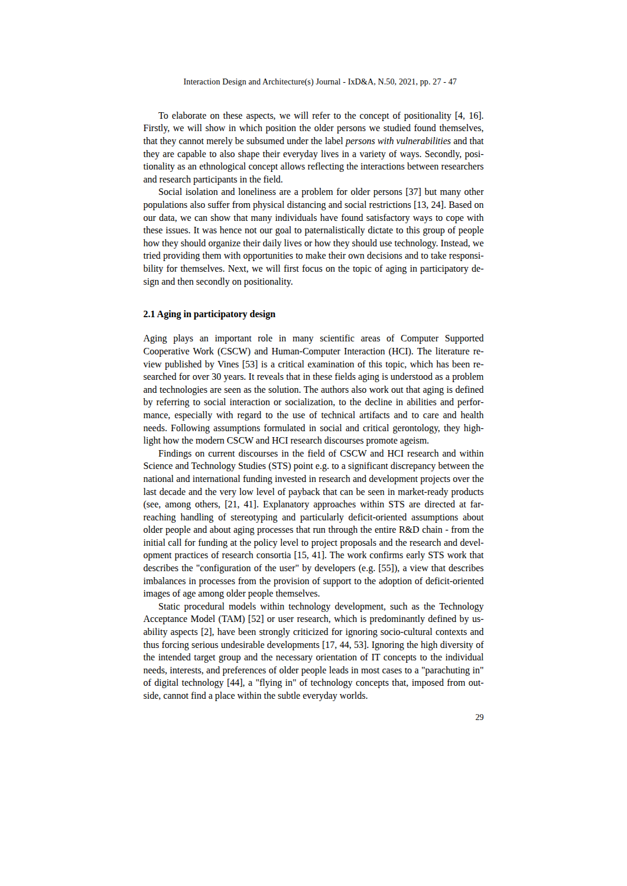Interaction Design and Architecture(s) Journal - IxD&A, N.50, 2021, pp. 27 - 47
To elaborate on these aspects, we will refer to the concept of positionality [4, 16]. Firstly, we will show in which position the older persons we studied found themselves, that they cannot merely be subsumed under the label persons with vulnerabilities and that they are capable to also shape their everyday lives in a variety of ways. Secondly, positionality as an ethnological concept allows reflecting the interactions between researchers and research participants in the field.
Social isolation and loneliness are a problem for older persons [37] but many other populations also suffer from physical distancing and social restrictions [13, 24]. Based on our data, we can show that many individuals have found satisfactory ways to cope with these issues. It was hence not our goal to paternalistically dictate to this group of people how they should organize their daily lives or how they should use technology. Instead, we tried providing them with opportunities to make their own decisions and to take responsibility for themselves. Next, we will first focus on the topic of aging in participatory design and then secondly on positionality.
2.1 Aging in participatory design
Aging plays an important role in many scientific areas of Computer Supported Cooperative Work (CSCW) and Human-Computer Interaction (HCI). The literature review published by Vines [53] is a critical examination of this topic, which has been researched for over 30 years. It reveals that in these fields aging is understood as a problem and technologies are seen as the solution. The authors also work out that aging is defined by referring to social interaction or socialization, to the decline in abilities and performance, especially with regard to the use of technical artifacts and to care and health needs. Following assumptions formulated in social and critical gerontology, they highlight how the modern CSCW and HCI research discourses promote ageism.
Findings on current discourses in the field of CSCW and HCI research and within Science and Technology Studies (STS) point e.g. to a significant discrepancy between the national and international funding invested in research and development projects over the last decade and the very low level of payback that can be seen in market-ready products (see, among others, [21, 41]. Explanatory approaches within STS are directed at far-reaching handling of stereotyping and particularly deficit-oriented assumptions about older people and about aging processes that run through the entire R&D chain - from the initial call for funding at the policy level to project proposals and the research and development practices of research consortia [15, 41]. The work confirms early STS work that describes the "configuration of the user" by developers (e.g. [55]), a view that describes imbalances in processes from the provision of support to the adoption of deficit-oriented images of age among older people themselves.
Static procedural models within technology development, such as the Technology Acceptance Model (TAM) [52] or user research, which is predominantly defined by usability aspects [2], have been strongly criticized for ignoring socio-cultural contexts and thus forcing serious undesirable developments [17, 44, 53]. Ignoring the high diversity of the intended target group and the necessary orientation of IT concepts to the individual needs, interests, and preferences of older people leads in most cases to a "parachuting in" of digital technology [44], a "flying in" of technology concepts that, imposed from outside, cannot find a place within the subtle everyday worlds.
29